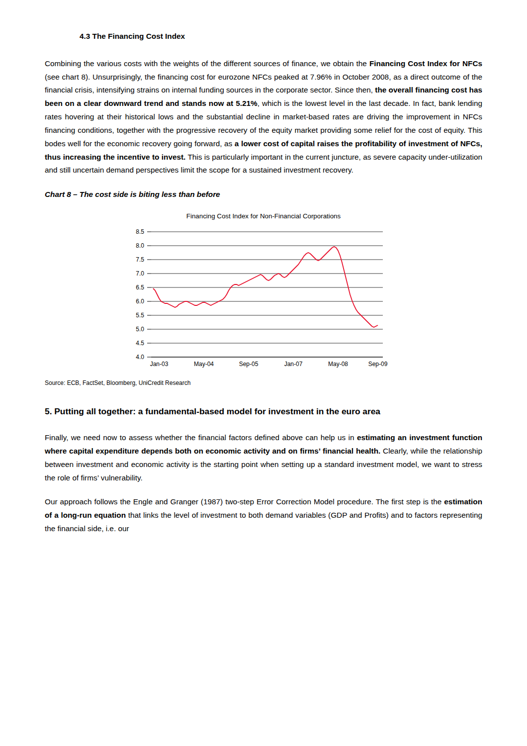4.3 The Financing Cost Index
Combining the various costs with the weights of the different sources of finance, we obtain the Financing Cost Index for NFCs (see chart 8). Unsurprisingly, the financing cost for eurozone NFCs peaked at 7.96% in October 2008, as a direct outcome of the financial crisis, intensifying strains on internal funding sources in the corporate sector. Since then, the overall financing cost has been on a clear downward trend and stands now at 5.21%, which is the lowest level in the last decade. In fact, bank lending rates hovering at their historical lows and the substantial decline in market-based rates are driving the improvement in NFCs financing conditions, together with the progressive recovery of the equity market providing some relief for the cost of equity. This bodes well for the economic recovery going forward, as a lower cost of capital raises the profitability of investment of NFCs, thus increasing the incentive to invest. This is particularly important in the current juncture, as severe capacity under-utilization and still uncertain demand perspectives limit the scope for a sustained investment recovery.
Chart 8 – The cost side is biting less than before
Financing Cost Index for Non-Financial Corporations
8.5 8.0 7.5 7.0 6.5 6.0 5.5 5.0 4.5 4.0 Jan-03 May-04 Sep-05 Jan-07 May-08 Sep-09
Source: ECB, FactSet, Bloomberg, UniCredit Research
5. Putting all together: a fundamental-based model for investment in the euro area
Finally, we need now to assess whether the financial factors defined above can help us in estimating an investment function where capital expenditure depends both on economic activity and on firms’ financial health. Clearly, while the relationship between investment and economic activity is the starting point when setting up a standard investment model, we want to stress the role of firms’ vulnerability.
Our approach follows the Engle and Granger (1987) two-step Error Correction Model procedure. The first step is the estimation of a long-run equation that links the level of investment to both demand variables (GDP and Profits) and to factors representing the financial side, i.e. our